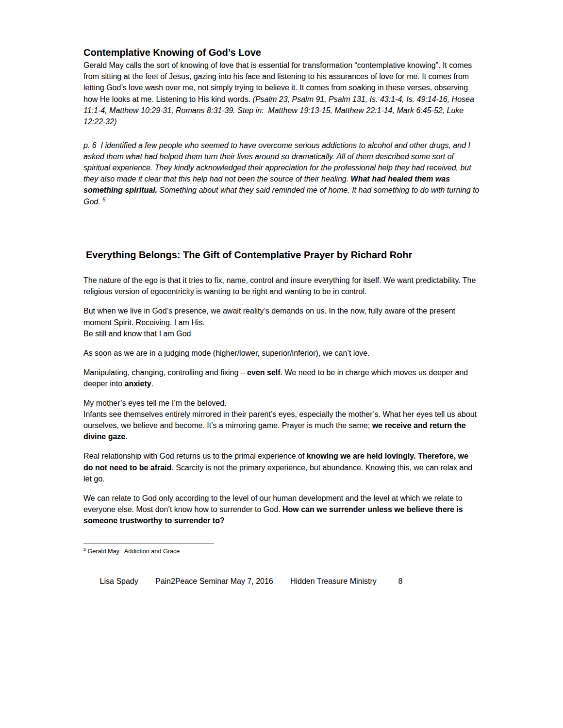Contemplative Knowing of God’s Love
Gerald May calls the sort of knowing of love that is essential for transformation “contemplative knowing”. It comes from sitting at the feet of Jesus, gazing into his face and listening to his assurances of love for me. It comes from letting God’s love wash over me, not simply trying to believe it. It comes from soaking in these verses, observing how He looks at me. Listening to His kind words. (Psalm 23, Psalm 91, Psalm 131, Is. 43:1-4, Is. 49:14-16, Hosea 11:1-4, Matthew 10:29-31, Romans 8:31-39. Step in: Matthew 19:13-15, Matthew 22:1-14, Mark 6:45-52, Luke 12:22-32)
p. 6 I identified a few people who seemed to have overcome serious addictions to alcohol and other drugs, and I asked them what had helped them turn their lives around so dramatically. All of them described some sort of spiritual experience. They kindly acknowledged their appreciation for the professional help they had received, but they also made it clear that this help had not been the source of their healing. What had healed them was something spiritual. Something about what they said reminded me of home. It had something to do with turning to God. 5
Everything Belongs: The Gift of Contemplative Prayer by Richard Rohr
The nature of the ego is that it tries to fix, name, control and insure everything for itself. We want predictability. The religious version of egocentricity is wanting to be right and wanting to be in control.
But when we live in God’s presence, we await reality’s demands on us. In the now, fully aware of the present moment Spirit. Receiving. I am His.
Be still and know that I am God
As soon as we are in a judging mode (higher/lower, superior/inferior), we can’t love.
Manipulating, changing, controlling and fixing – even self. We need to be in charge which moves us deeper and deeper into anxiety.
My mother’s eyes tell me I’m the beloved.
Infants see themselves entirely mirrored in their parent’s eyes, especially the mother’s. What her eyes tell us about ourselves, we believe and become. It’s a mirroring game. Prayer is much the same; we receive and return the divine gaze.
Real relationship with God returns us to the primal experience of knowing we are held lovingly. Therefore, we do not need to be afraid. Scarcity is not the primary experience, but abundance. Knowing this, we can relax and let go.
We can relate to God only according to the level of our human development and the level at which we relate to everyone else. Most don’t know how to surrender to God. How can we surrender unless we believe there is someone trustworthy to surrender to?
5 Gerald May: Addiction and Grace
Lisa Spady Pain2Peace Seminar May 7, 2016 Hidden Treasure Ministry 8